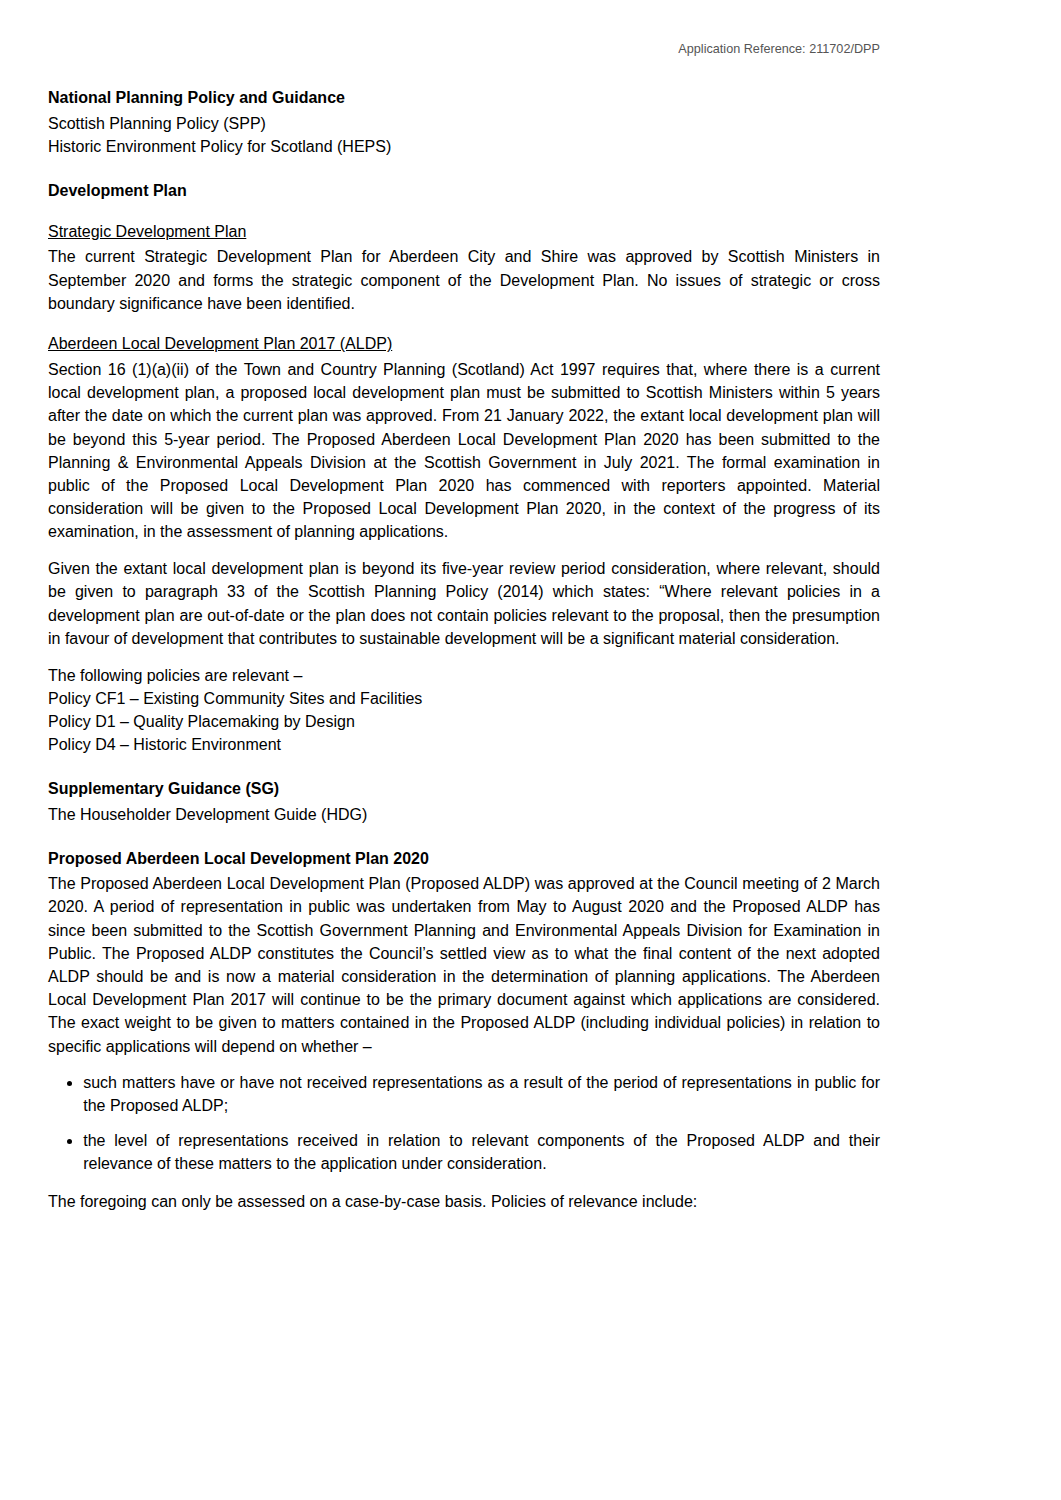Application Reference: 211702/DPP
National Planning Policy and Guidance
Scottish Planning Policy (SPP)
Historic Environment Policy for Scotland (HEPS)
Development Plan
Strategic Development Plan
The current Strategic Development Plan for Aberdeen City and Shire was approved by Scottish Ministers in September 2020 and forms the strategic component of the Development Plan. No issues of strategic or cross boundary significance have been identified.
Aberdeen Local Development Plan 2017 (ALDP)
Section 16 (1)(a)(ii) of the Town and Country Planning (Scotland) Act 1997 requires that, where there is a current local development plan, a proposed local development plan must be submitted to Scottish Ministers within 5 years after the date on which the current plan was approved. From 21 January 2022, the extant local development plan will be beyond this 5-year period. The Proposed Aberdeen Local Development Plan 2020 has been submitted to the Planning & Environmental Appeals Division at the Scottish Government in July 2021. The formal examination in public of the Proposed Local Development Plan 2020 has commenced with reporters appointed. Material consideration will be given to the Proposed Local Development Plan 2020, in the context of the progress of its examination, in the assessment of planning applications.
Given the extant local development plan is beyond its five-year review period consideration, where relevant, should be given to paragraph 33 of the Scottish Planning Policy (2014) which states: “Where relevant policies in a development plan are out-of-date or the plan does not contain policies relevant to the proposal, then the presumption in favour of development that contributes to sustainable development will be a significant material consideration.
The following policies are relevant –
Policy CF1 – Existing Community Sites and Facilities
Policy D1 – Quality Placemaking by Design
Policy D4 – Historic Environment
Supplementary Guidance (SG)
The Householder Development Guide (HDG)
Proposed Aberdeen Local Development Plan 2020
The Proposed Aberdeen Local Development Plan (Proposed ALDP) was approved at the Council meeting of 2 March 2020. A period of representation in public was undertaken from May to August 2020 and the Proposed ALDP has since been submitted to the Scottish Government Planning and Environmental Appeals Division for Examination in Public. The Proposed ALDP constitutes the Council’s settled view as to what the final content of the next adopted ALDP should be and is now a material consideration in the determination of planning applications. The Aberdeen Local Development Plan 2017 will continue to be the primary document against which applications are considered. The exact weight to be given to matters contained in the Proposed ALDP (including individual policies) in relation to specific applications will depend on whether –
such matters have or have not received representations as a result of the period of representations in public for the Proposed ALDP;
the level of representations received in relation to relevant components of the Proposed ALDP and their relevance of these matters to the application under consideration.
The foregoing can only be assessed on a case-by-case basis. Policies of relevance include: